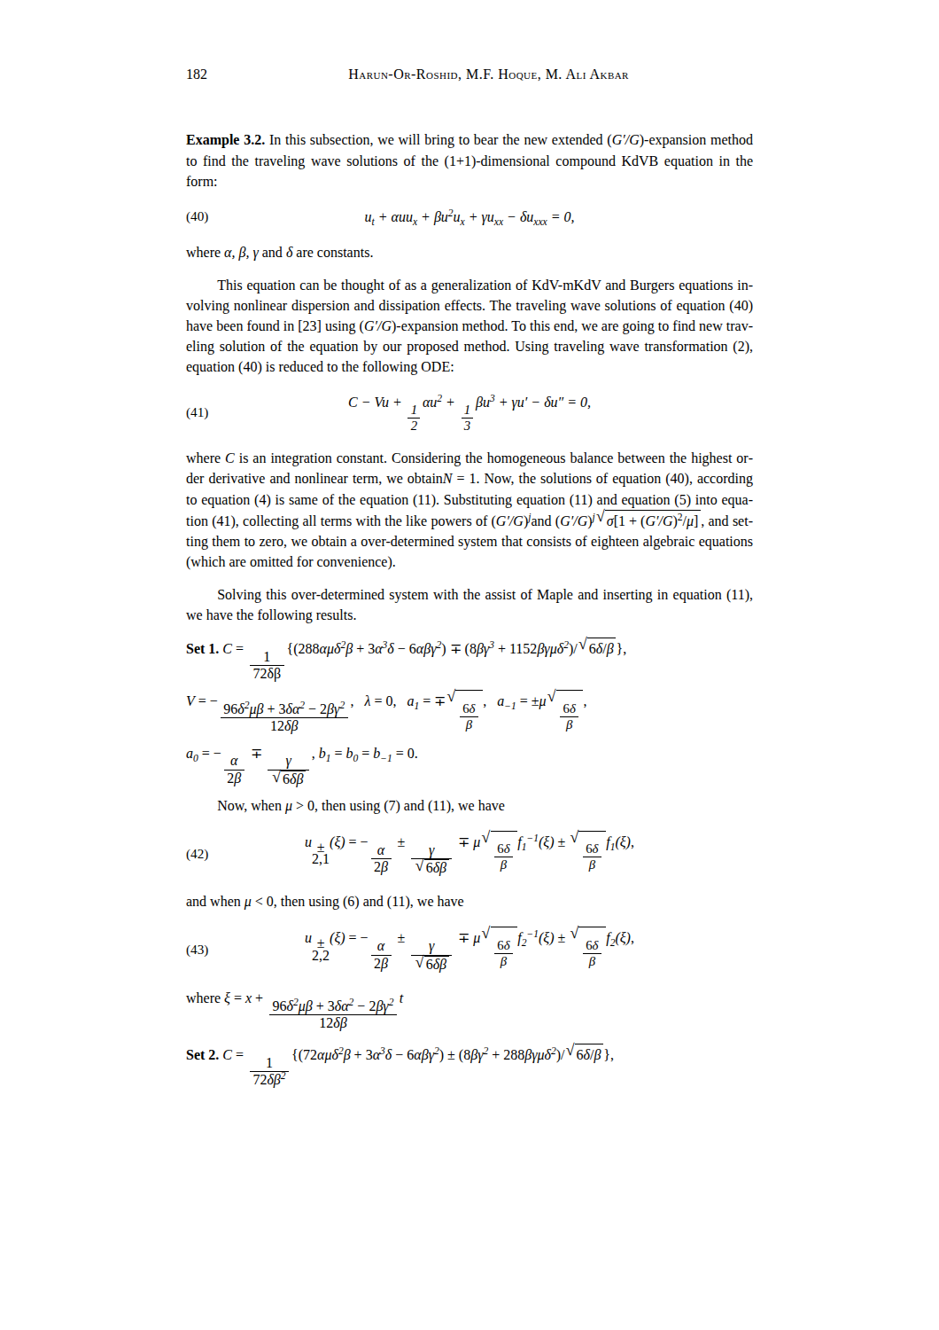182 Harun-Or-Roshid, M.F. Hoque, M. Ali Akbar
Example 3.2. In this subsection, we will bring to bear the new extended (G′/G)-expansion method to find the traveling wave solutions of the (1+1)-dimensional compound KdVB equation in the form:
(40) ut + αuux + βu2ux + γuxx − δuxxx = 0,
where α, β, γ and δ are constants.
This equation can be thought of as a generalization of KdV-mKdV and Burgers equations involving nonlinear dispersion and dissipation effects. The traveling wave solutions of equation (40) have been found in [23] using (G′/G)-expansion method. To this end, we are going to find new traveling solution of the equation by our proposed method. Using traveling wave transformation (2), equation (40) is reduced to the following ODE:
(41) C − Vu + 12αu2 + 13βu3 + γu′ − δu″ = 0,
where C is an integration constant. Considering the homogeneous balance between the highest order derivative and nonlinear term, we obtainN = 1. Now, the solutions of equation (40), according to equation (4) is same of the equation (11). Substituting equation (11) and equation (5) into equation (41), collecting all terms with the like powers of (G′/G)jand (G′/G)jσ[1 + (G′/G)2/μ], and setting them to zero, we obtain a over-determined system that consists of eighteen algebraic equations (which are omitted for convenience).
Solving this over-determined system with the assist of Maple and inserting in equation (11), we have the following results.
Set 1. C = 172δβ{(288αμδ2β + 3α3δ − 6αβγ2) ∓ (8βγ3 + 1152βγμδ2)/6δ/β},
V = −96δ2μβ + 3δα2 − 2βγ212δβ, λ = 0, a1 = ∓6δ β, a−1 = ±μ 6δ β,
a0 = −α 2β ∓ γ 6δβ, b1 = b0 = b−1 = 0.
Now, when μ > 0, then using (7) and (11), we have
(42) u±2,1(ξ) = −α 2β ± γ 6δβ ∓ μ 6δ β f1−1(ξ) ± 6δ β f1(ξ),
and when μ < 0, then using (6) and (11), we have
(43) u±2,2(ξ) = −α 2β ± γ 6δβ ∓ μ 6δ β f2−1(ξ) ± 6δ β f2(ξ),
where ξ = x + 96δ2μβ + 3δα2 − 2βγ212δβ t
Set 2. C = 172δβ2{(72αμδ2β + 3α3δ − 6αβγ2) ± (8βγ2 + 288βγμδ2)/6δ/β},